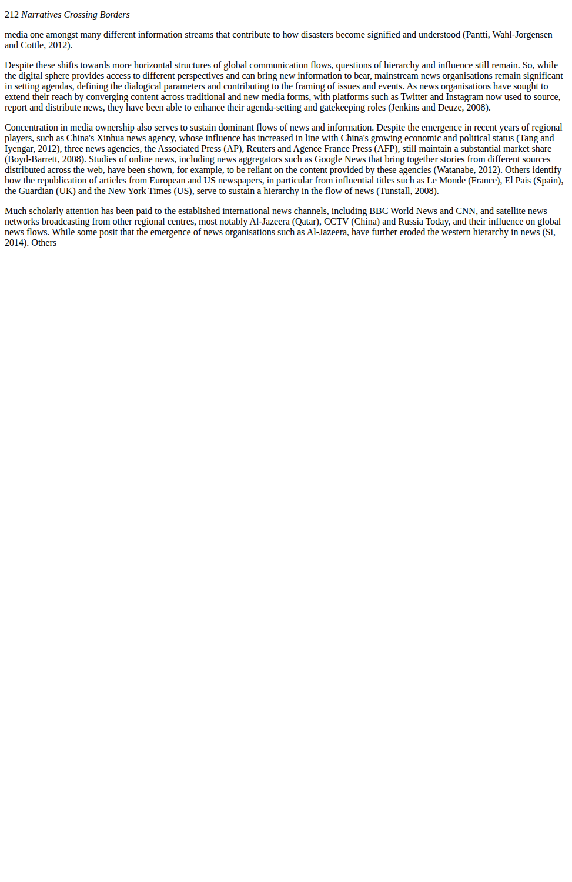212 Narratives Crossing Borders
media one amongst many different information streams that contribute to how disasters become signified and understood (Pantti, Wahl-Jorgensen and Cottle, 2012).
Despite these shifts towards more horizontal structures of global communication flows, questions of hierarchy and influence still remain. So, while the digital sphere provides access to different perspectives and can bring new information to bear, mainstream news organisations remain significant in setting agendas, defining the dialogical parameters and contributing to the framing of issues and events. As news organisations have sought to extend their reach by converging content across traditional and new media forms, with platforms such as Twitter and Instagram now used to source, report and distribute news, they have been able to enhance their agenda-setting and gatekeeping roles (Jenkins and Deuze, 2008).
Concentration in media ownership also serves to sustain dominant flows of news and information. Despite the emergence in recent years of regional players, such as China's Xinhua news agency, whose influence has increased in line with China's growing economic and political status (Tang and Iyengar, 2012), three news agencies, the Associated Press (AP), Reuters and Agence France Press (AFP), still maintain a substantial market share (Boyd-Barrett, 2008). Studies of online news, including news aggregators such as Google News that bring together stories from different sources distributed across the web, have been shown, for example, to be reliant on the content provided by these agencies (Watanabe, 2012). Others identify how the republication of articles from European and US newspapers, in particular from influential titles such as Le Monde (France), El Pais (Spain), the Guardian (UK) and the New York Times (US), serve to sustain a hierarchy in the flow of news (Tunstall, 2008).
Much scholarly attention has been paid to the established international news channels, including BBC World News and CNN, and satellite news networks broadcasting from other regional centres, most notably Al-Jazeera (Qatar), CCTV (China) and Russia Today, and their influence on global news flows. While some posit that the emergence of news organisations such as Al-Jazeera, have further eroded the western hierarchy in news (Si, 2014). Others